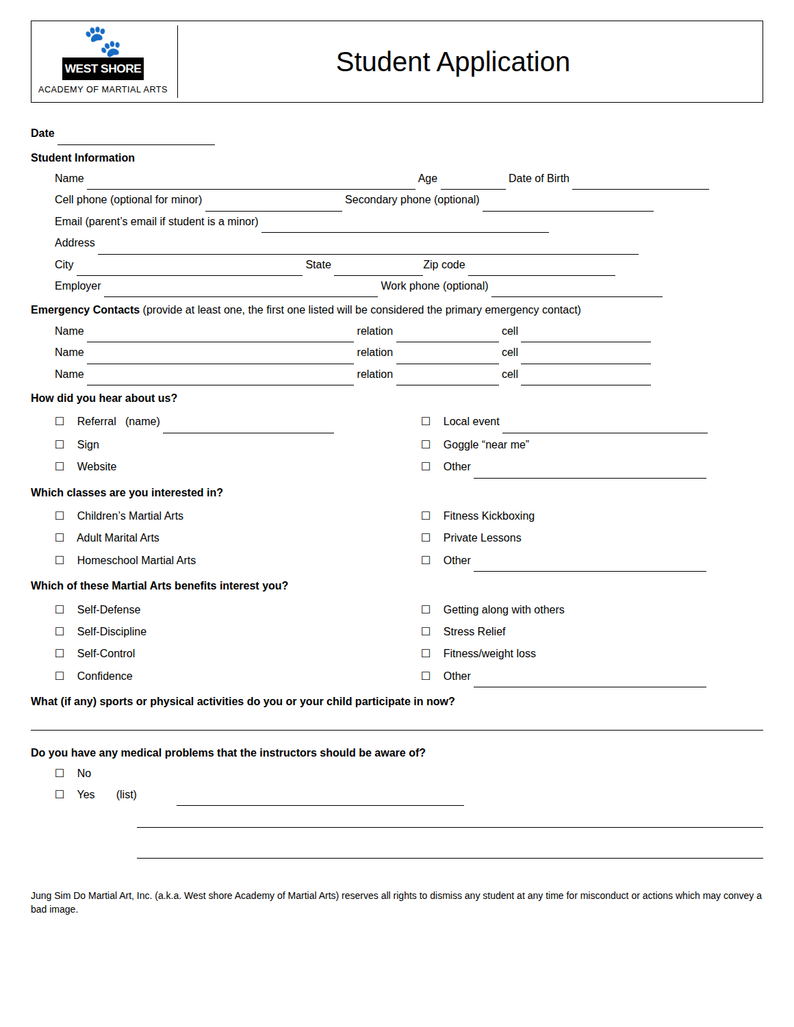🐾
WEST SHORE
ACADEMY OF MARTIAL ARTS
Student Application
Date
Student Information
Name Age Date of Birth
Cell phone (optional for minor) Secondary phone (optional)
Email (parent’s email if student is a minor)
Address
City State Zip code
Employer Work phone (optional)
Emergency Contacts (provide at least one, the first one listed will be considered the primary emergency contact)
Name relation cell
Name relation cell
Name relation cell
How did you hear about us?
| ☐ Referral (name) | ☐ Local event |
| ☐ Sign | ☐ Goggle “near me” |
| ☐ Website | ☐ Other |
Which classes are you interested in?
| ☐ Children’s Martial Arts | ☐ Fitness Kickboxing |
| ☐ Adult Marital Arts | ☐ Private Lessons |
| ☐ Homeschool Martial Arts | ☐ Other |
Which of these Martial Arts benefits interest you?
| ☐ Self-Defense | ☐ Getting along with others |
| ☐ Self-Discipline | ☐ Stress Relief |
| ☐ Self-Control | ☐ Fitness/weight loss |
| ☐ Confidence | ☐ Other |
What (if any) sports or physical activities do you or your child participate in now?
Do you have any medical problems that the instructors should be aware of?
☐ No
☐ Yes (list)
Jung Sim Do Martial Art, Inc. (a.k.a. West shore Academy of Martial Arts) reserves all rights to dismiss any student at any time for misconduct or actions which may convey a bad image.